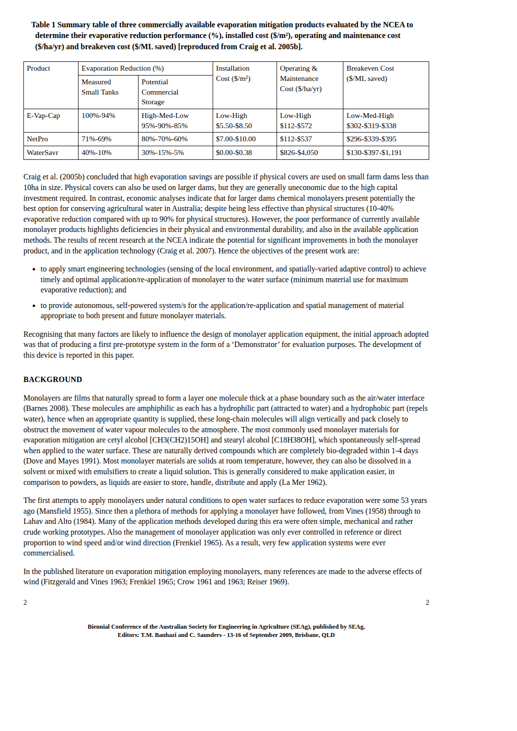Table 1 Summary table of three commercially available evaporation mitigation products evaluated by the NCEA to determine their evaporative reduction performance (%), installed cost ($/m²), operating and maintenance cost ($/ha/yr) and breakeven cost ($/ML saved) [reproduced from Craig et al. 2005b].
| Product | Evaporation Reduction (%) | Installation Cost ($/m²) | Operating & Maintenance Cost ($/ha/yr) | Breakeven Cost ($/ML saved) |
| Measured Small Tanks | Potential Commercial Storage |
| E-Vap-Cap | 100%-94% | High-Med-Low 95%-90%-85% | Low-High $5.50-$8.50 | Low-High $112-$572 | Low-Med-High $302-$319-$338 |
| NetPro | 71%-69% | 80%-70%-60% | $7.00-$10.00 | $112-$537 | $296-$339-$395 |
| WaterSavr | 40%-10% | 30%-15%-5% | $0.00-$0.38 | $826-$4,050 | $130-$397-$1,191 |
Craig et al. (2005b) concluded that high evaporation savings are possible if physical covers are used on small farm dams less than 10ha in size. Physical covers can also be used on larger dams, but they are generally uneconomic due to the high capital investment required. In contrast, economic analyses indicate that for larger dams chemical monolayers present potentially the best option for conserving agricultural water in Australia; despite being less effective than physical structures (10-40% evaporative reduction compared with up to 90% for physical structures). However, the poor performance of currently available monolayer products highlights deficiencies in their physical and environmental durability, and also in the available application methods. The results of recent research at the NCEA indicate the potential for significant improvements in both the monolayer product, and in the application technology (Craig et al. 2007). Hence the objectives of the present work are:
to apply smart engineering technologies (sensing of the local environment, and spatially-varied adaptive control) to achieve timely and optimal application/re-application of monolayer to the water surface (minimum material use for maximum evaporative reduction); and
to provide autonomous, self-powered system/s for the application/re-application and spatial management of material appropriate to both present and future monolayer materials.
Recognising that many factors are likely to influence the design of monolayer application equipment, the initial approach adopted was that of producing a first pre-prototype system in the form of a ‘Demonstrator’ for evaluation purposes. The development of this device is reported in this paper.
BACKGROUND
Monolayers are films that naturally spread to form a layer one molecule thick at a phase boundary such as the air/water interface (Barnes 2008). These molecules are amphiphilic as each has a hydrophilic part (attracted to water) and a hydrophobic part (repels water), hence when an appropriate quantity is supplied, these long-chain molecules will align vertically and pack closely to obstruct the movement of water vapour molecules to the atmosphere. The most commonly used monolayer materials for evaporation mitigation are cetyl alcohol [CH3(CH2)15OH] and stearyl alcohol [C18H38OH], which spontaneously self-spread when applied to the water surface. These are naturally derived compounds which are completely bio-degraded within 1-4 days (Dove and Mayes 1991). Most monolayer materials are solids at room temperature, however, they can also be dissolved in a solvent or mixed with emulsifiers to create a liquid solution. This is generally considered to make application easier, in comparison to powders, as liquids are easier to store, handle, distribute and apply (La Mer 1962).
The first attempts to apply monolayers under natural conditions to open water surfaces to reduce evaporation were some 53 years ago (Mansfield 1955). Since then a plethora of methods for applying a monolayer have followed, from Vines (1958) through to Lahav and Alto (1984). Many of the application methods developed during this era were often simple, mechanical and rather crude working prototypes. Also the management of monolayer application was only ever controlled in reference or direct proportion to wind speed and/or wind direction (Frenkiel 1965). As a result, very few application systems were ever commercialised.
In the published literature on evaporation mitigation employing monolayers, many references are made to the adverse effects of wind (Fitzgerald and Vines 1963; Frenkiel 1965; Crow 1961 and 1963; Reiser 1969).
2 2
Biennial Conference of the Australian Society for Engineering in Agriculture (SEAg), published by SEAg,
Editors: T.M. Banhazi and C. Saunders - 13-16 of September 2009, Brisbane, QLD